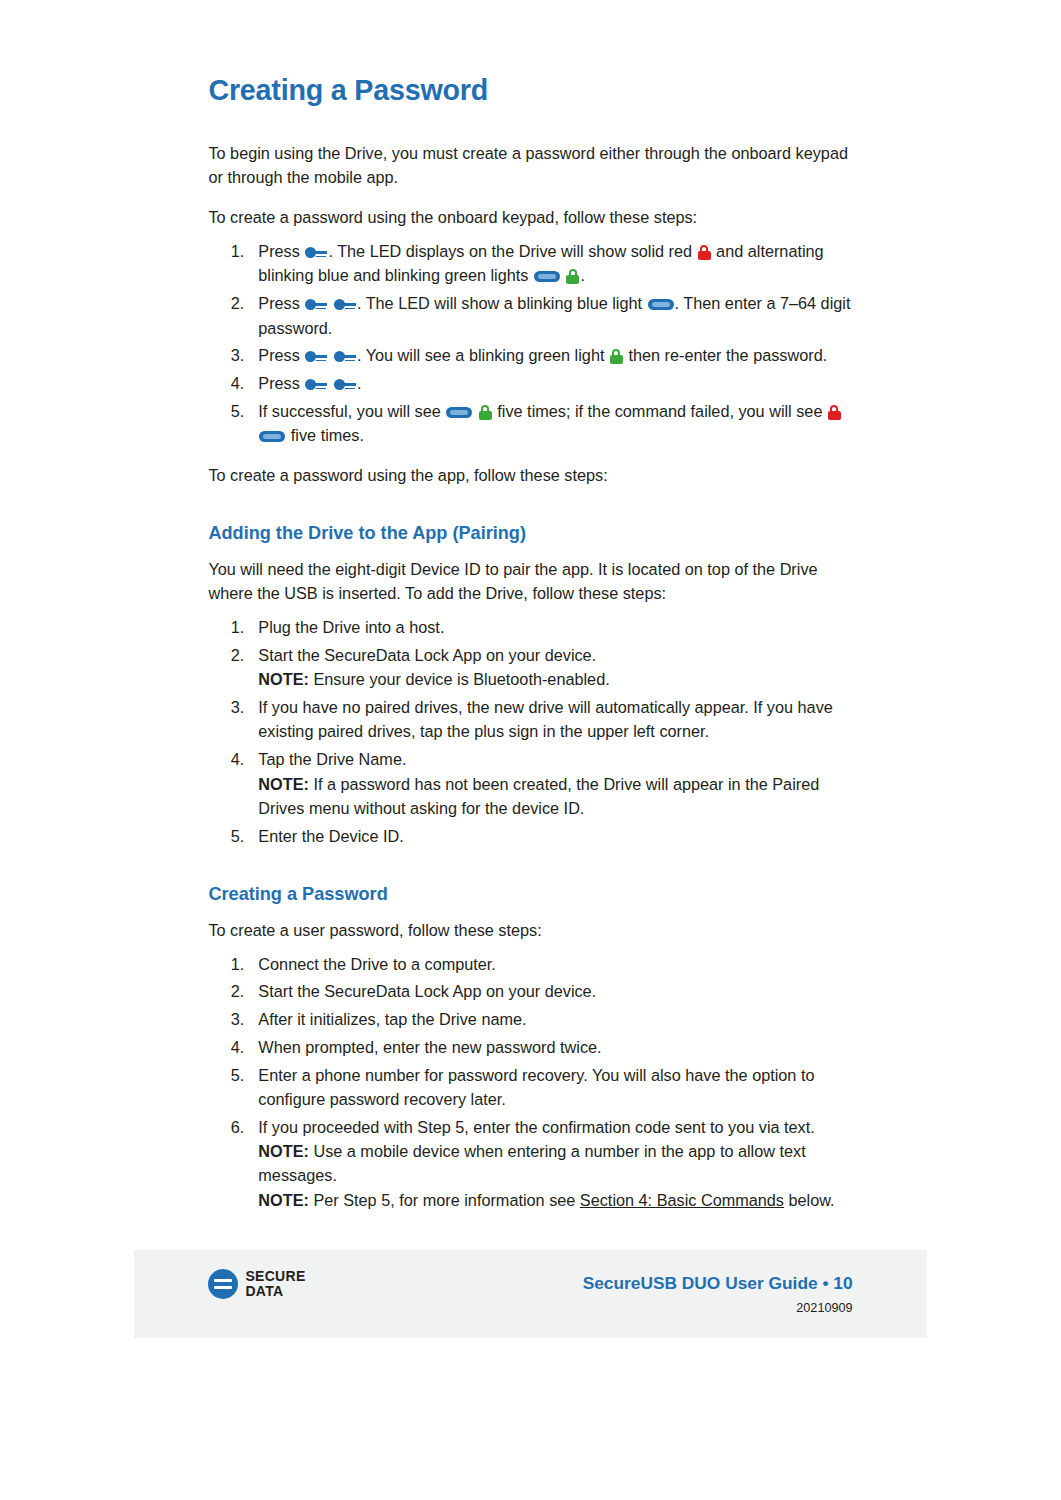Creating a Password
To begin using the Drive, you must create a password either through the onboard keypad or through the mobile app.
To create a password using the onboard keypad, follow these steps:
Press . The LED displays on the Drive will show solid red and alternating blinking blue and blinking green lights .
Press . The LED will show a blinking blue light . Then enter a 7–64 digit password.
Press . You will see a blinking green light then re-enter the password.
Press .
If successful, you will see five times; if the command failed, you will see five times.
To create a password using the app, follow these steps:
Adding the Drive to the App (Pairing)
You will need the eight-digit Device ID to pair the app. It is located on top of the Drive where the USB is inserted. To add the Drive, follow these steps:
Plug the Drive into a host.
Start the SecureData Lock App on your device.
NOTE: Ensure your device is Bluetooth-enabled.
If you have no paired drives, the new drive will automatically appear. If you have existing paired drives, tap the plus sign in the upper left corner.
Tap the Drive Name.
NOTE: If a password has not been created, the Drive will appear in the Paired Drives menu without asking for the device ID.
Enter the Device ID.
Creating a Password
To create a user password, follow these steps:
Connect the Drive to a computer.
Start the SecureData Lock App on your device.
After it initializes, tap the Drive name.
When prompted, enter the new password twice.
Enter a phone number for password recovery. You will also have the option to configure password recovery later.
If you proceeded with Step 5, enter the confirmation code sent to you via text.
NOTE: Use a mobile device when entering a number in the app to allow text messages.
NOTE: Per Step 5, for more information see Section 4: Basic Commands below.
SECURE
DATA
SecureUSB DUO User Guide • 10
20210909